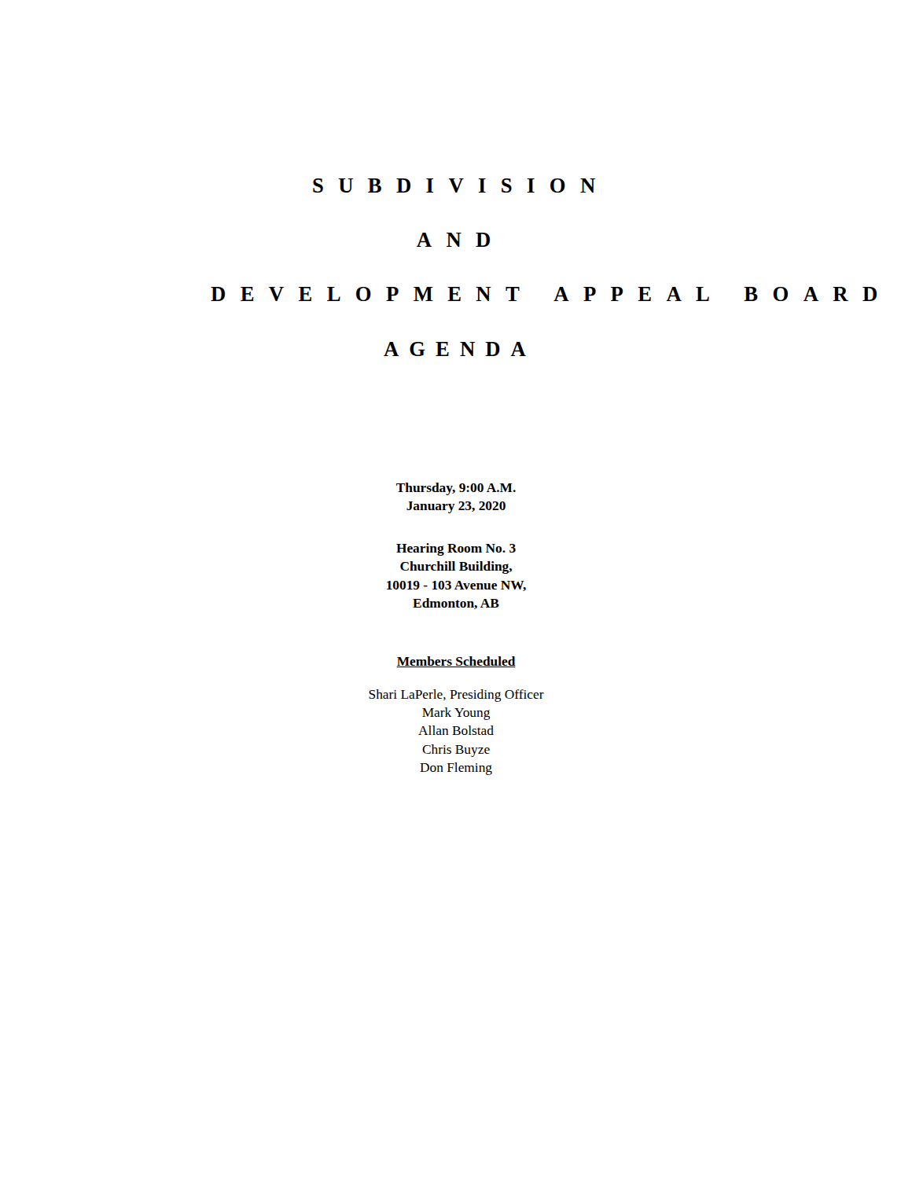S U B D I V I S I O N
A N D
D E V E L O P M E N T A P P E A L B O A R D
A G E N D A
Thursday, 9:00 A.M.
January 23, 2020
Hearing Room No. 3
Churchill Building,
10019 - 103 Avenue NW,
Edmonton, AB
Members Scheduled
Shari LaPerle, Presiding Officer
Mark Young
Allan Bolstad
Chris Buyze
Don Fleming